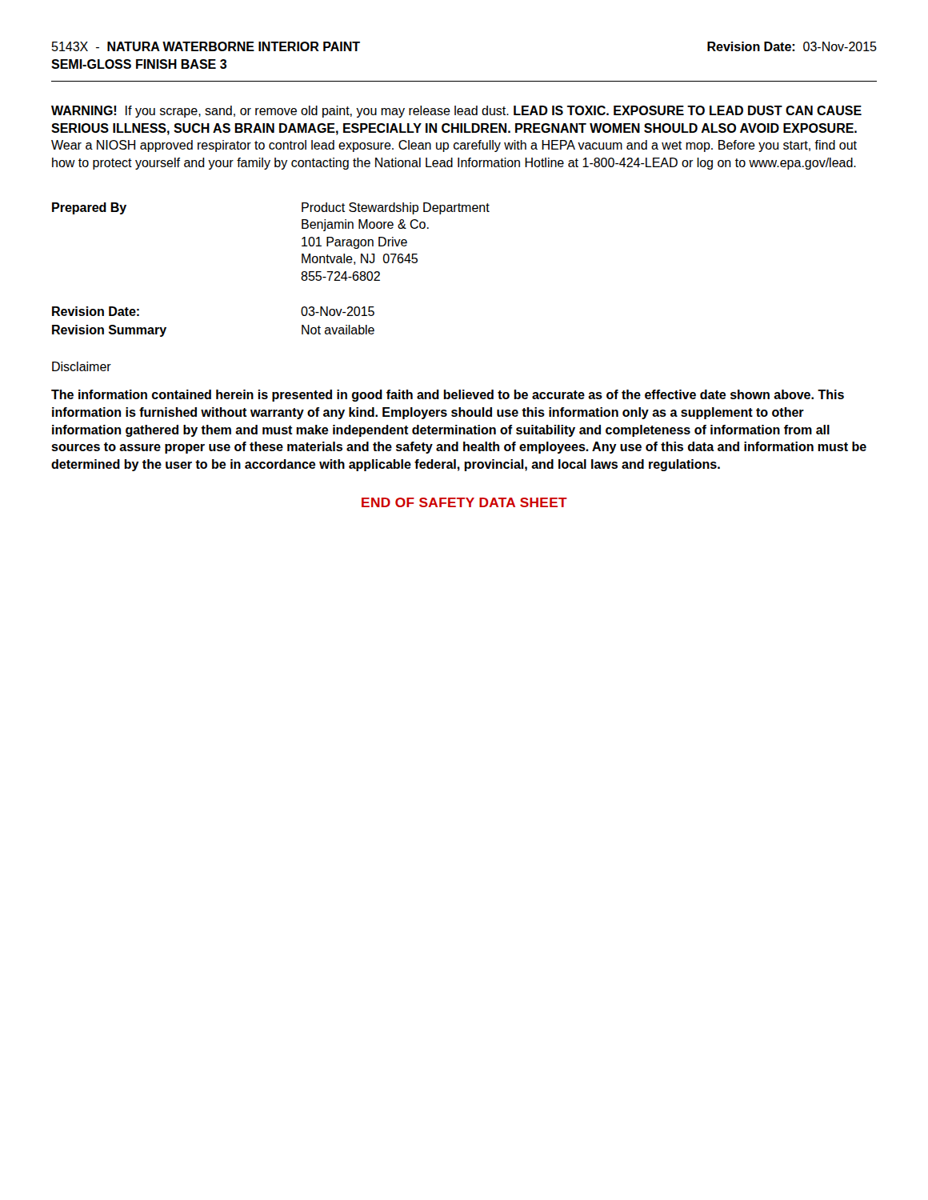5143X - NATURA WATERBORNE INTERIOR PAINT
SEMI-GLOSS FINISH BASE 3
Revision Date: 03-Nov-2015
WARNING! If you scrape, sand, or remove old paint, you may release lead dust. LEAD IS TOXIC. EXPOSURE TO LEAD DUST CAN CAUSE SERIOUS ILLNESS, SUCH AS BRAIN DAMAGE, ESPECIALLY IN CHILDREN. PREGNANT WOMEN SHOULD ALSO AVOID EXPOSURE. Wear a NIOSH approved respirator to control lead exposure. Clean up carefully with a HEPA vacuum and a wet mop. Before you start, find out how to protect yourself and your family by contacting the National Lead Information Hotline at 1-800-424-LEAD or log on to www.epa.gov/lead.
| Prepared By | Product Stewardship Department Benjamin Moore & Co. 101 Paragon Drive Montvale, NJ 07645 855-724-6802 |
| Revision Date: | 03-Nov-2015 |
| Revision Summary | Not available |
Disclaimer
The information contained herein is presented in good faith and believed to be accurate as of the effective date shown above. This information is furnished without warranty of any kind. Employers should use this information only as a supplement to other information gathered by them and must make independent determination of suitability and completeness of information from all sources to assure proper use of these materials and the safety and health of employees. Any use of this data and information must be determined by the user to be in accordance with applicable federal, provincial, and local laws and regulations.
END OF SAFETY DATA SHEET